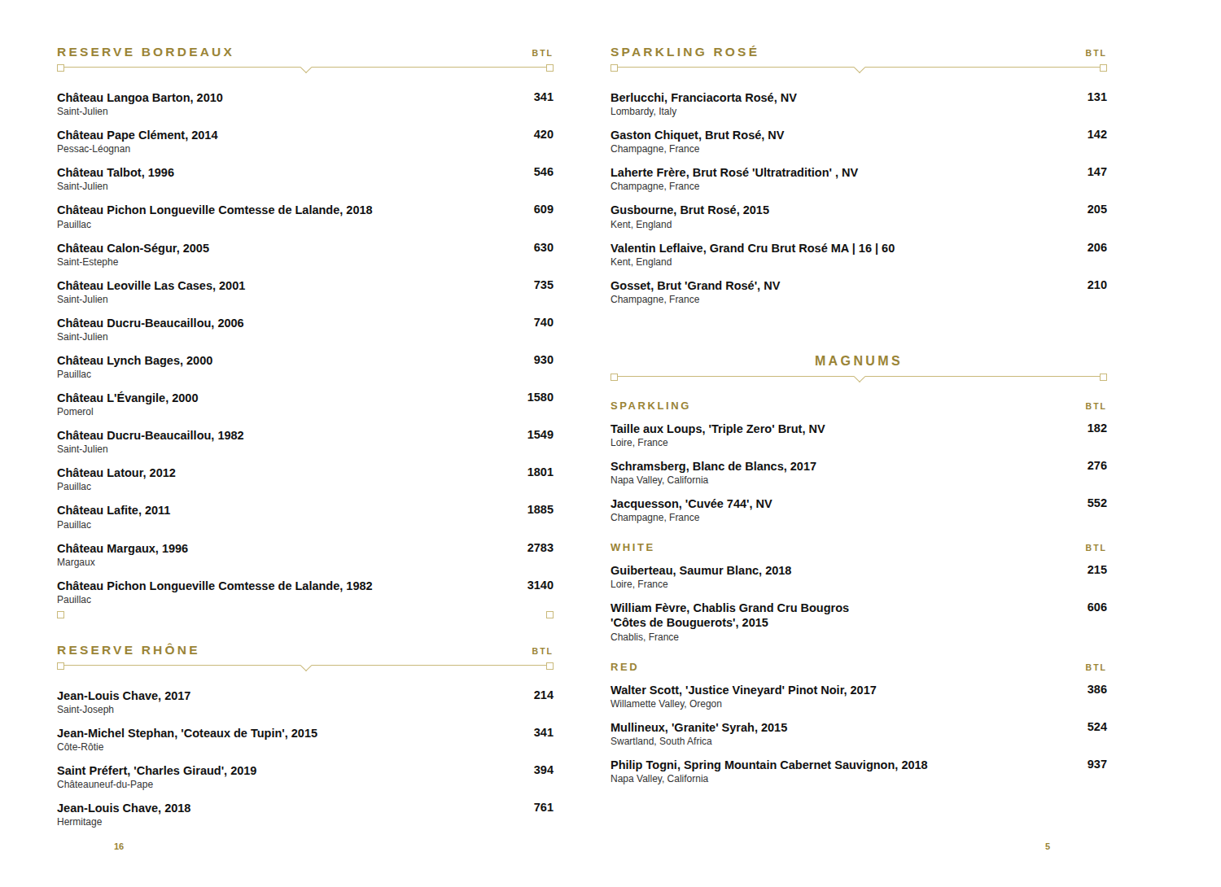RESERVE BORDEAUX
BTL
Château Langoa Barton, 2010
Saint-Julien
341
Château Pape Clément, 2014
Pessac-Léognan
420
Château Talbot, 1996
Saint-Julien
546
Château Pichon Longueville Comtesse de Lalande, 2018
Pauillac
609
Château Calon-Ségur, 2005
Saint-Estephe
630
Château Leoville Las Cases, 2001
Saint-Julien
735
Château Ducru-Beaucaillou, 2006
Saint-Julien
740
Château Lynch Bages, 2000
Pauillac
930
Château L'Évangile, 2000
Pomerol
1580
Château Ducru-Beaucaillou, 1982
Saint-Julien
1549
Château Latour, 2012
Pauillac
1801
Château Lafite, 2011
Pauillac
1885
Château Margaux, 1996
Margaux
2783
Château Pichon Longueville Comtesse de Lalande, 1982
Pauillac
3140
RESERVE RHÔNE
BTL
Jean-Louis Chave, 2017
Saint-Joseph
214
Jean-Michel Stephan, 'Coteaux de Tupin', 2015
Côte-Rôtie
341
Saint Préfert, 'Charles Giraud', 2019
Châteauneuf-du-Pape
394
Jean-Louis Chave, 2018
Hermitage
761
16
SPARKLING ROSÉ
BTL
Berlucchi, Franciacorta Rosé, NV
Lombardy, Italy
131
Gaston Chiquet, Brut Rosé, NV
Champagne, France
142
Laherte Frère, Brut Rosé 'Ultratradition' , NV
Champagne, France
147
Gusbourne, Brut Rosé, 2015
Kent, England
205
Valentin Leflaive, Grand Cru Brut Rosé MA | 16 | 60
Kent, England
206
Gosset, Brut 'Grand Rosé', NV
Champagne, France
210
MAGNUMS
SPARKLING
BTL
Taille aux Loups, 'Triple Zero' Brut, NV
Loire, France
182
Schramsberg, Blanc de Blancs, 2017
Napa Valley, California
276
Jacquesson, 'Cuvée 744', NV
Champagne, France
552
WHITE
BTL
Guiberteau, Saumur Blanc, 2018
Loire, France
215
William Fèvre, Chablis Grand Cru Bougros
'Côtes de Bouguerots', 2015
Chablis, France
606
RED
BTL
Walter Scott, 'Justice Vineyard' Pinot Noir, 2017
Willamette Valley, Oregon
386
Mullineux, 'Granite' Syrah, 2015
Swartland, South Africa
524
Philip Togni, Spring Mountain Cabernet Sauvignon, 2018
Napa Valley, California
937
5